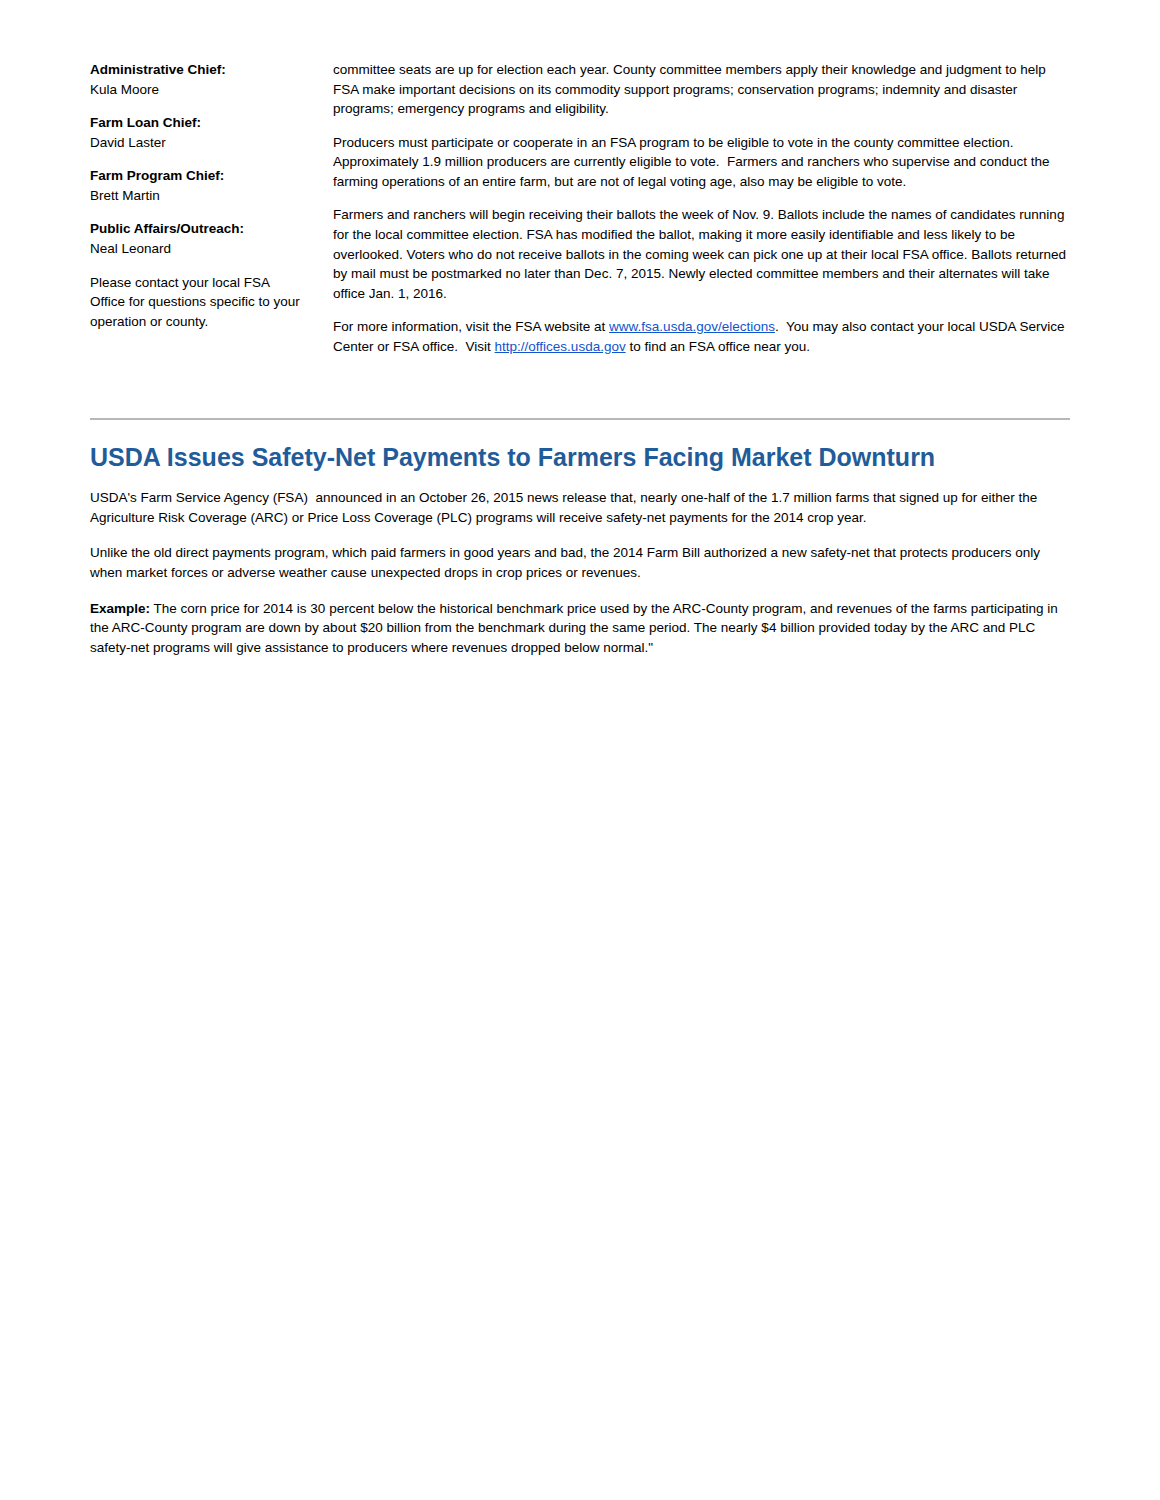Administrative Chief:
Kula Moore
Farm Loan Chief:
David Laster
Farm Program Chief:
Brett Martin
Public Affairs/Outreach:
Neal Leonard
Please contact your local FSA Office for questions specific to your operation or county.
committee seats are up for election each year. County committee members apply their knowledge and judgment to help FSA make important decisions on its commodity support programs; conservation programs; indemnity and disaster programs; emergency programs and eligibility.
Producers must participate or cooperate in an FSA program to be eligible to vote in the county committee election. Approximately 1.9 million producers are currently eligible to vote. Farmers and ranchers who supervise and conduct the farming operations of an entire farm, but are not of legal voting age, also may be eligible to vote.
Farmers and ranchers will begin receiving their ballots the week of Nov. 9. Ballots include the names of candidates running for the local committee election. FSA has modified the ballot, making it more easily identifiable and less likely to be overlooked. Voters who do not receive ballots in the coming week can pick one up at their local FSA office. Ballots returned by mail must be postmarked no later than Dec. 7, 2015. Newly elected committee members and their alternates will take office Jan. 1, 2016.
For more information, visit the FSA website at www.fsa.usda.gov/elections. You may also contact your local USDA Service Center or FSA office. Visit http://offices.usda.gov to find an FSA office near you.
USDA Issues Safety-Net Payments to Farmers Facing Market Downturn
USDA's Farm Service Agency (FSA) announced in an October 26, 2015 news release that, nearly one-half of the 1.7 million farms that signed up for either the Agriculture Risk Coverage (ARC) or Price Loss Coverage (PLC) programs will receive safety-net payments for the 2014 crop year.
Unlike the old direct payments program, which paid farmers in good years and bad, the 2014 Farm Bill authorized a new safety-net that protects producers only when market forces or adverse weather cause unexpected drops in crop prices or revenues.
Example: The corn price for 2014 is 30 percent below the historical benchmark price used by the ARC-County program, and revenues of the farms participating in the ARC-County program are down by about $20 billion from the benchmark during the same period. The nearly $4 billion provided today by the ARC and PLC safety-net programs will give assistance to producers where revenues dropped below normal."